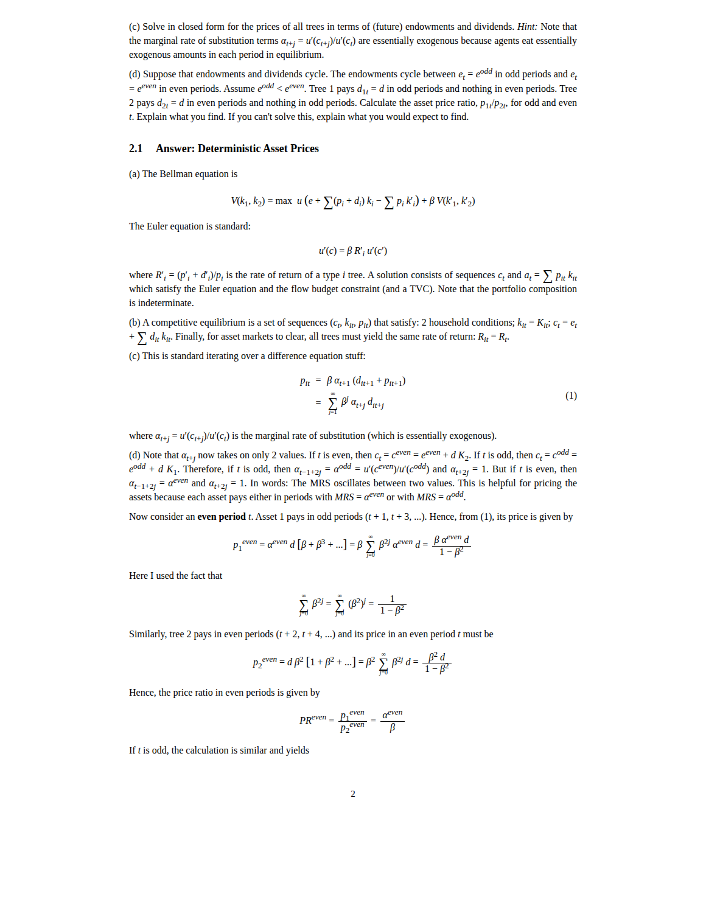(c) Solve in closed form for the prices of all trees in terms of (future) endowments and dividends. Hint: Note that the marginal rate of substitution terms αt+j = u′(ct+j)/u′(ct) are essentially exogenous because agents eat essentially exogenous amounts in each period in equilibrium.
(d) Suppose that endowments and dividends cycle. The endowments cycle between et = eodd in odd periods and et = eeven in even periods. Assume eodd < eeven. Tree 1 pays d1t = d in odd periods and nothing in even periods. Tree 2 pays d2t = d in even periods and nothing in odd periods. Calculate the asset price ratio, p1t/p2t, for odd and even t. Explain what you find. If you can't solve this, explain what you would expect to find.
2.1 Answer: Deterministic Asset Prices
(a) The Bellman equation is
V(k1, k2) = max u (e + ∑(pi + di) ki − ∑ pi k′i) + β V(k′1, k′2)
The Euler equation is standard:
u′(c) = β R′i u′(c′)
where R′i = (p′i + d′i)/pi is the rate of return of a type i tree. A solution consists of sequences ct and at = ∑ pit kit which satisfy the Euler equation and the flow budget constraint (and a TVC). Note that the portfolio composition is indeterminate.
(b) A competitive equilibrium is a set of sequences (ct, kit, pit) that satisfy: 2 household conditions; kit = Kit; ct = et + ∑ dit kit. Finally, for asset markets to clear, all trees must yield the same rate of return: Rit = Rt.
(c) This is standard iterating over a difference equation stuff:
| p it | = | β α t +1 ( d it +1 + p it +1 ) |
| | = | ∞ ∑ j =1 β j α t + j d it + j |
(1)
where αt+j = u′(ct+j)/u′(ct) is the marginal rate of substitution (which is essentially exogenous).
(d) Note that αt+j now takes on only 2 values. If t is even, then ct = ceven = eeven + d K2. If t is odd, then ct = codd = eodd + d K1. Therefore, if t is odd, then αt−1+2j = αodd = u′(ceven)/u′(codd) and αt+2j = 1. But if t is even, then αt−1+2j = αeven and αt+2j = 1. In words: The MRS oscillates between two values. This is helpful for pricing the assets because each asset pays either in periods with MRS = αeven or with MRS = αodd.
Now consider an even period t. Asset 1 pays in odd periods (t + 1, t + 3, ...). Hence, from (1), its price is given by
p1even = αeven d [β + β3 + ...] = β ∞∑j=0 β2j αeven d = β αeven d 1 − β2
Here I used the fact that
∞∑j=0 β2j = ∞∑j=0 (β2)j = 11 − β2
Similarly, tree 2 pays in even periods (t + 2, t + 4, ...) and its price in an even period t must be
p2even = d β2 [1 + β2 + ...] = β2 ∞∑j=0 β2j d = β2 d 1 − β2
Hence, the price ratio in even periods is given by
PReven = p1even p2even = αeven β
If t is odd, the calculation is similar and yields
2